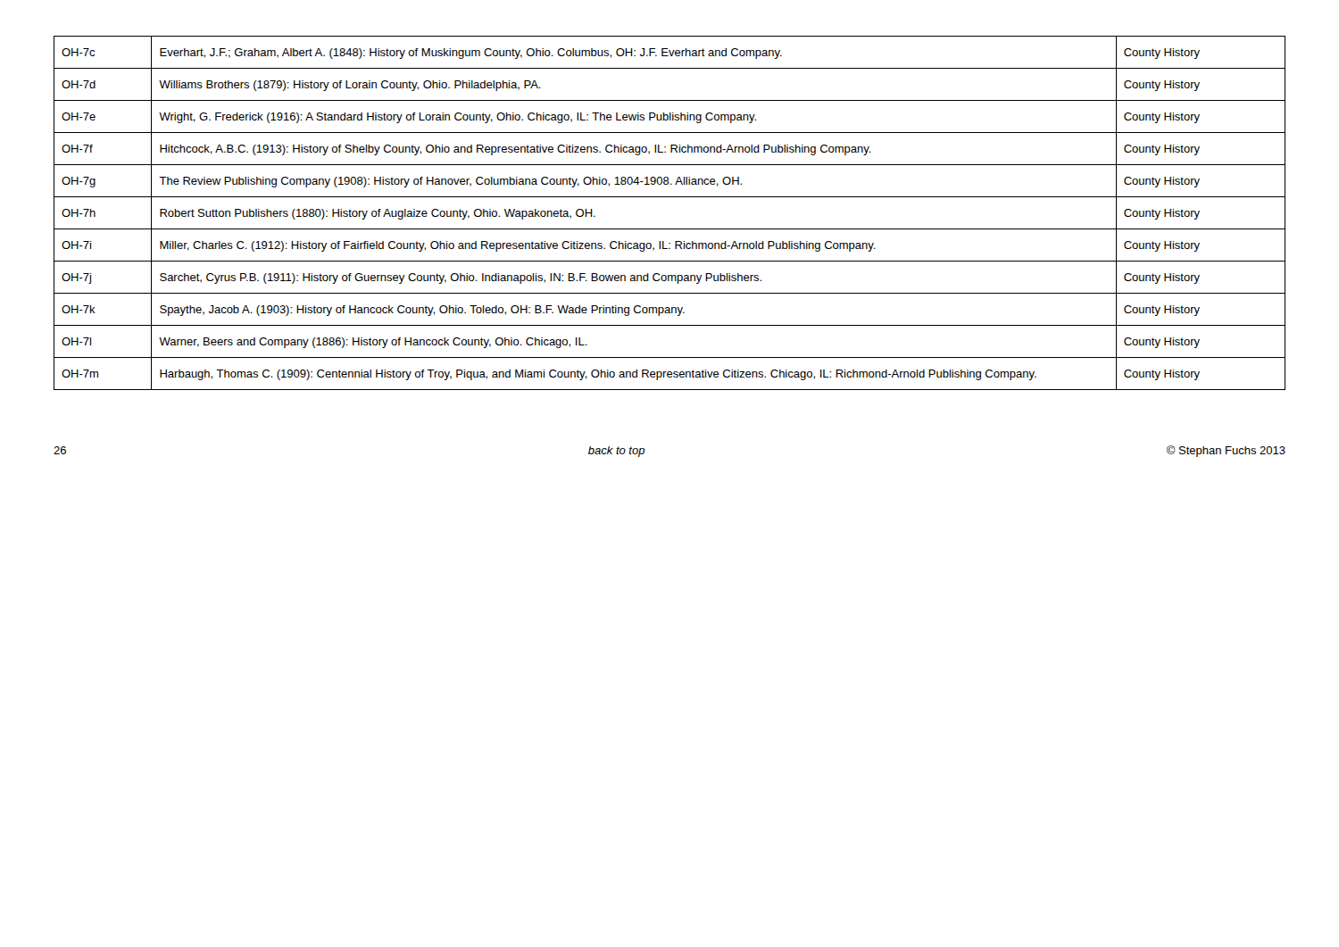| OH-7c | Everhart, J.F.; Graham, Albert A. (1848): History of Muskingum County, Ohio. Columbus, OH: J.F. Everhart and Company. | County History |
| OH-7d | Williams Brothers (1879): History of Lorain County, Ohio. Philadelphia, PA. | County History |
| OH-7e | Wright, G. Frederick (1916): A Standard History of Lorain County, Ohio. Chicago, IL: The Lewis Publishing Company. | County History |
| OH-7f | Hitchcock, A.B.C. (1913): History of Shelby County, Ohio and Representative Citizens. Chicago, IL: Richmond-Arnold Publishing Company. | County History |
| OH-7g | The Review Publishing Company (1908): History of Hanover, Columbiana County, Ohio, 1804-1908. Alliance, OH. | County History |
| OH-7h | Robert Sutton Publishers (1880): History of Auglaize County, Ohio. Wapakoneta, OH. | County History |
| OH-7i | Miller, Charles C. (1912): History of Fairfield County, Ohio and Representative Citizens. Chicago, IL: Richmond-Arnold Publishing Company. | County History |
| OH-7j | Sarchet, Cyrus P.B. (1911): History of Guernsey County, Ohio. Indianapolis, IN: B.F. Bowen and Company Publishers. | County History |
| OH-7k | Spaythe, Jacob A. (1903): History of Hancock County, Ohio. Toledo, OH: B.F. Wade Printing Company. | County History |
| OH-7l | Warner, Beers and Company (1886): History of Hancock County, Ohio. Chicago, IL. | County History |
| OH-7m | Harbaugh, Thomas C. (1909): Centennial History of Troy, Piqua, and Miami County, Ohio and Representative Citizens. Chicago, IL: Richmond-Arnold Publishing Company. | County History |
26 back to top © Stephan Fuchs 2013